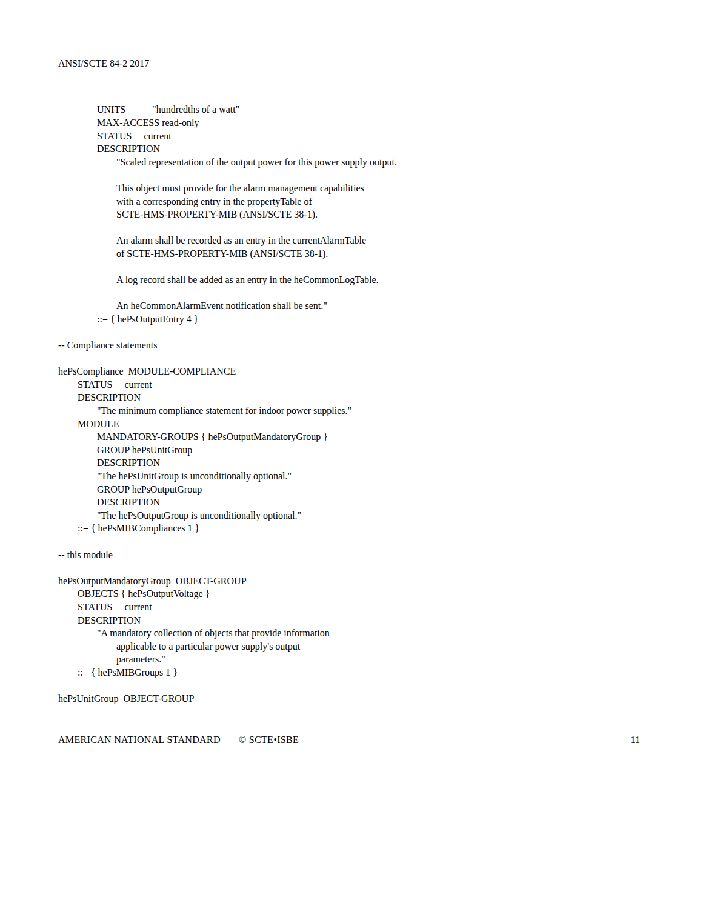ANSI/SCTE 84-2 2017
                UNITS           "hundredths of a watt"
                MAX-ACCESS read-only
                STATUS     current
                DESCRIPTION
                        "Scaled representation of the output power for this power supply output.

                        This object must provide for the alarm management capabilities
                        with a corresponding entry in the propertyTable of
                        SCTE-HMS-PROPERTY-MIB (ANSI/SCTE 38-1).

                        An alarm shall be recorded as an entry in the currentAlarmTable
                        of SCTE-HMS-PROPERTY-MIB (ANSI/SCTE 38-1).

                        A log record shall be added as an entry in the heCommonLogTable.

                        An heCommonAlarmEvent notification shall be sent."
                ::= { hePsOutputEntry 4 }

-- Compliance statements

hePsCompliance  MODULE-COMPLIANCE
        STATUS     current
        DESCRIPTION
                "The minimum compliance statement for indoor power supplies."
        MODULE
                MANDATORY-GROUPS { hePsOutputMandatoryGroup }
                GROUP hePsUnitGroup
                DESCRIPTION
                "The hePsUnitGroup is unconditionally optional."
                GROUP hePsOutputGroup
                DESCRIPTION
                "The hePsOutputGroup is unconditionally optional."
        ::= { hePsMIBCompliances 1 }

-- this module

hePsOutputMandatoryGroup  OBJECT-GROUP
        OBJECTS { hePsOutputVoltage }
        STATUS     current
        DESCRIPTION
                "A mandatory collection of objects that provide information
                        applicable to a particular power supply's output
                        parameters."
        ::= { hePsMIBGroups 1 }

hePsUnitGroup  OBJECT-GROUP
AMERICAN NATIONAL STANDARD © SCTE•ISBE 11